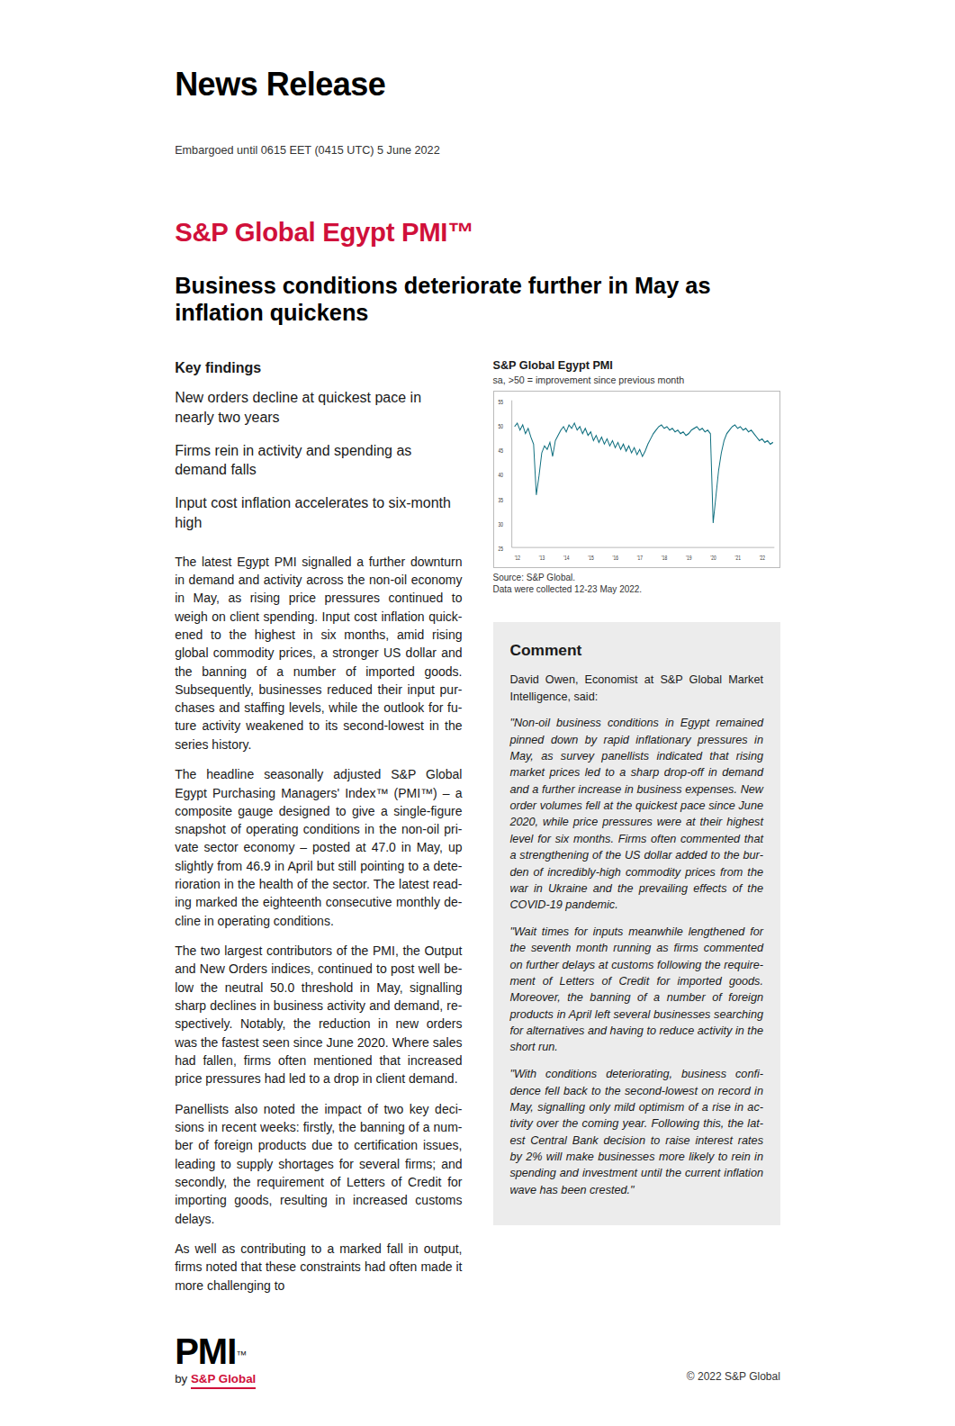News Release
Embargoed until 0615 EET (0415 UTC) 5 June 2022
S&P Global Egypt PMI™
Business conditions deteriorate further in May as inflation quickens
Key findings
New orders decline at quickest pace in nearly two years
Firms rein in activity and spending as demand falls
Input cost inflation accelerates to six-month high
The latest Egypt PMI signalled a further downturn in demand and activity across the non-oil economy in May, as rising price pressures continued to weigh on client spending. Input cost inflation quickened to the highest in six months, amid rising global commodity prices, a stronger US dollar and the banning of a number of imported goods. Subsequently, businesses reduced their input purchases and staffing levels, while the outlook for future activity weakened to its second-lowest in the series history.
The headline seasonally adjusted S&P Global Egypt Purchasing Managers' Index™ (PMI™) – a composite gauge designed to give a single-figure snapshot of operating conditions in the non-oil private sector economy – posted at 47.0 in May, up slightly from 46.9 in April but still pointing to a deterioration in the health of the sector. The latest reading marked the eighteenth consecutive monthly decline in operating conditions.
The two largest contributors of the PMI, the Output and New Orders indices, continued to post well below the neutral 50.0 threshold in May, signalling sharp declines in business activity and demand, respectively. Notably, the reduction in new orders was the fastest seen since June 2020. Where sales had fallen, firms often mentioned that increased price pressures had led to a drop in client demand.
Panellists also noted the impact of two key decisions in recent weeks: firstly, the banning of a number of foreign products due to certification issues, leading to supply shortages for several firms; and secondly, the requirement of Letters of Credit for importing goods, resulting in increased customs delays.
As well as contributing to a marked fall in output, firms noted that these constraints had often made it more challenging to
S&P Global Egypt PMI
sa, >50 = improvement since previous month
55 50 45 40 35 30 25 '12 '13 '14 '15 '16 '17 '18 '19 '20 '21 '22
Source: S&P Global.
Data were collected 12-23 May 2022.
Comment
David Owen, Economist at S&P Global Market Intelligence, said:
"Non-oil business conditions in Egypt remained pinned down by rapid inflationary pressures in May, as survey panellists indicated that rising market prices led to a sharp drop-off in demand and a further increase in business expenses. New order volumes fell at the quickest pace since June 2020, while price pressures were at their highest level for six months. Firms often commented that a strengthening of the US dollar added to the burden of incredibly-high commodity prices from the war in Ukraine and the prevailing effects of the COVID-19 pandemic.
"Wait times for inputs meanwhile lengthened for the seventh month running as firms commented on further delays at customs following the requirement of Letters of Credit for imported goods. Moreover, the banning of a number of foreign products in April left several businesses searching for alternatives and having to reduce activity in the short run.
"With conditions deteriorating, business confidence fell back to the second-lowest on record in May, signalling only mild optimism of a rise in activity over the coming year. Following this, the latest Central Bank decision to raise interest rates by 2% will make businesses more likely to rein in spending and investment until the current inflation wave has been crested."
PMI™
by S&P Global
© 2022 S&P Global